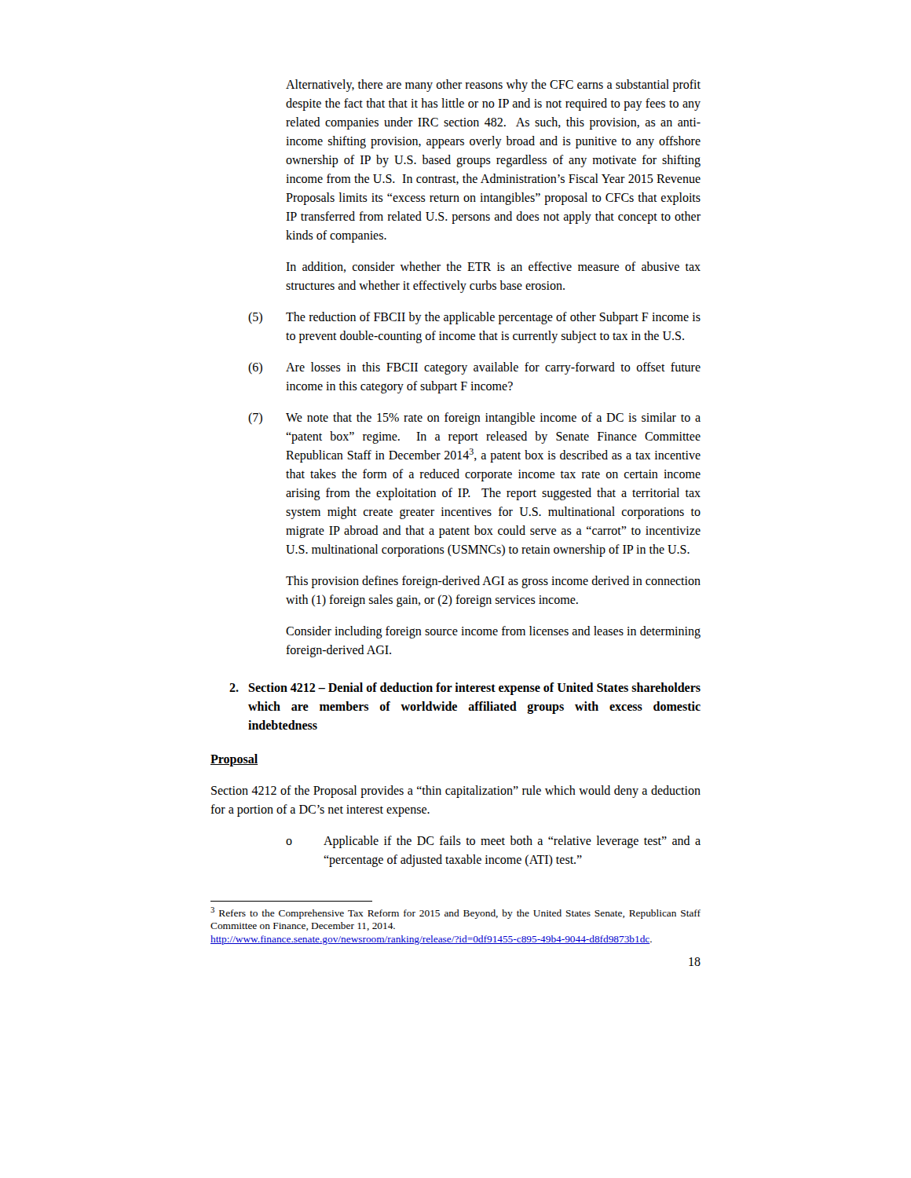Alternatively, there are many other reasons why the CFC earns a substantial profit despite the fact that that it has little or no IP and is not required to pay fees to any related companies under IRC section 482. As such, this provision, as an anti-income shifting provision, appears overly broad and is punitive to any offshore ownership of IP by U.S. based groups regardless of any motivate for shifting income from the U.S. In contrast, the Administration’s Fiscal Year 2015 Revenue Proposals limits its “excess return on intangibles” proposal to CFCs that exploits IP transferred from related U.S. persons and does not apply that concept to other kinds of companies.
In addition, consider whether the ETR is an effective measure of abusive tax structures and whether it effectively curbs base erosion.
(5) The reduction of FBCII by the applicable percentage of other Subpart F income is to prevent double-counting of income that is currently subject to tax in the U.S.
(6) Are losses in this FBCII category available for carry-forward to offset future income in this category of subpart F income?
(7) We note that the 15% rate on foreign intangible income of a DC is similar to a “patent box” regime. In a report released by Senate Finance Committee Republican Staff in December 20143, a patent box is described as a tax incentive that takes the form of a reduced corporate income tax rate on certain income arising from the exploitation of IP. The report suggested that a territorial tax system might create greater incentives for U.S. multinational corporations to migrate IP abroad and that a patent box could serve as a “carrot” to incentivize U.S. multinational corporations (USMNCs) to retain ownership of IP in the U.S.
This provision defines foreign-derived AGI as gross income derived in connection with (1) foreign sales gain, or (2) foreign services income.
Consider including foreign source income from licenses and leases in determining foreign-derived AGI.
2. Section 4212 – Denial of deduction for interest expense of United States shareholders which are members of worldwide affiliated groups with excess domestic indebtedness
Proposal
Section 4212 of the Proposal provides a “thin capitalization” rule which would deny a deduction for a portion of a DC’s net interest expense.
o Applicable if the DC fails to meet both a “relative leverage test” and a “percentage of adjusted taxable income (ATI) test.”
3 Refers to the Comprehensive Tax Reform for 2015 and Beyond, by the United States Senate, Republican Staff Committee on Finance, December 11, 2014.
http://www.finance.senate.gov/newsroom/ranking/release/?id=0df91455-c895-49b4-9044-d8fd9873b1dc.
18